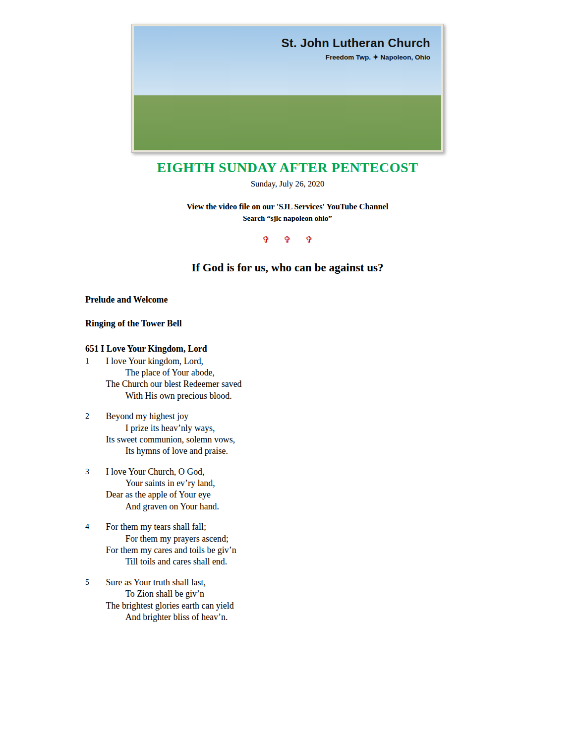St. John Lutheran Church
Freedom Twp. ✦ Napoleon, Ohio
EIGHTH SUNDAY AFTER PENTECOST
Sunday, July 26, 2020
View the video file on our 'SJL Services' YouTube Channel Search “sjlc napoleon ohio”
✞✞✞
If God is for us, who can be against us?
Prelude and Welcome
Ringing of the Tower Bell
651 I Love Your Kingdom, Lord
1
I love Your kingdom, Lord, The place of Your abode, The Church our blest Redeemer saved With His own precious blood.
2
Beyond my highest joy I prize its heav’nly ways, Its sweet communion, solemn vows, Its hymns of love and praise.
3
I love Your Church, O God, Your saints in ev’ry land, Dear as the apple of Your eye And graven on Your hand.
4
For them my tears shall fall; For them my prayers ascend; For them my cares and toils be giv’n Till toils and cares shall end.
5
Sure as Your truth shall last, To Zion shall be giv’n The brightest glories earth can yield And brighter bliss of heav’n.